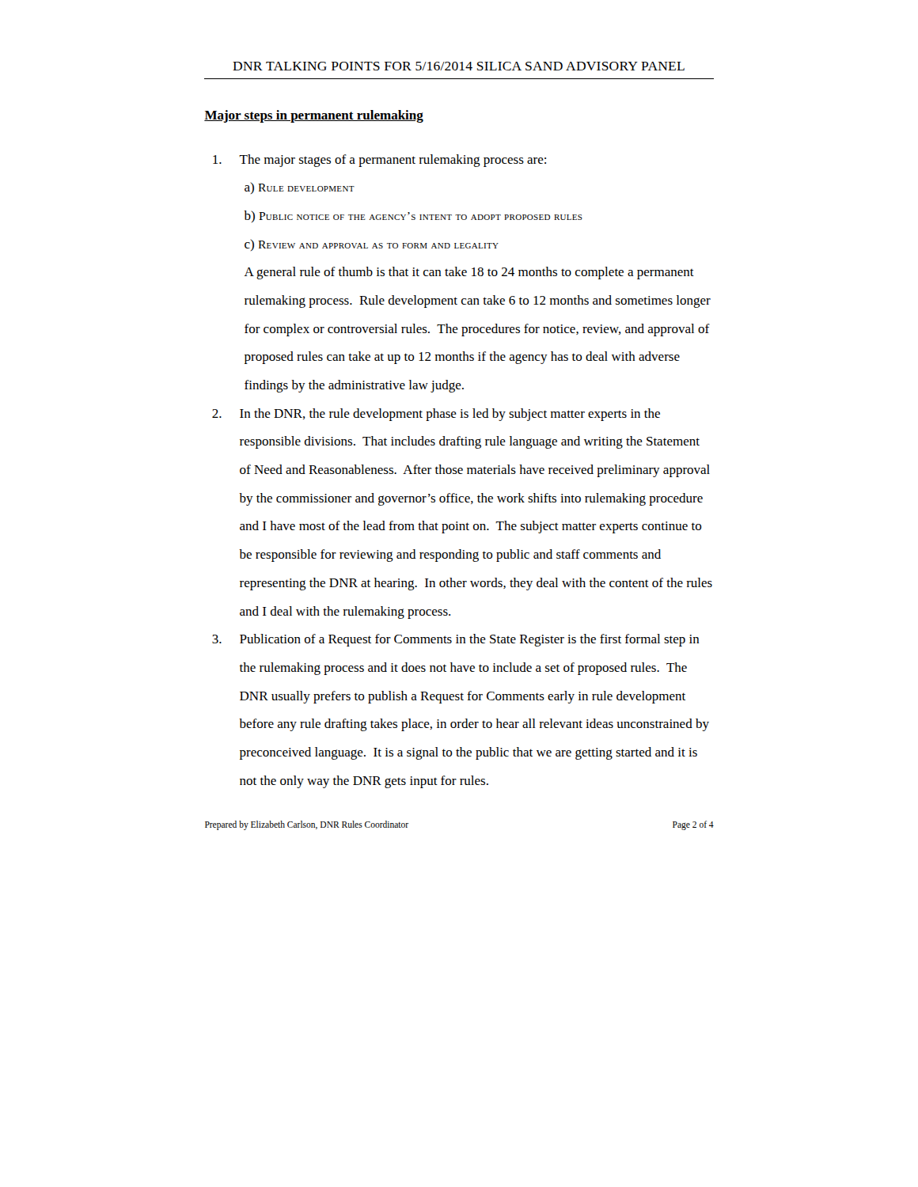DNR TALKING POINTS FOR 5/16/2014 SILICA SAND ADVISORY PANEL
Major steps in permanent rulemaking
The major stages of a permanent rulemaking process are:
a) Rule development
b) Public notice of the agency’s intent to adopt proposed rules
c) Review and approval as to form and legality
A general rule of thumb is that it can take 18 to 24 months to complete a permanent rulemaking process. Rule development can take 6 to 12 months and sometimes longer for complex or controversial rules. The procedures for notice, review, and approval of proposed rules can take at up to 12 months if the agency has to deal with adverse findings by the administrative law judge.
In the DNR, the rule development phase is led by subject matter experts in the responsible divisions. That includes drafting rule language and writing the Statement of Need and Reasonableness. After those materials have received preliminary approval by the commissioner and governor’s office, the work shifts into rulemaking procedure and I have most of the lead from that point on. The subject matter experts continue to be responsible for reviewing and responding to public and staff comments and representing the DNR at hearing. In other words, they deal with the content of the rules and I deal with the rulemaking process.
Publication of a Request for Comments in the State Register is the first formal step in the rulemaking process and it does not have to include a set of proposed rules. The DNR usually prefers to publish a Request for Comments early in rule development before any rule drafting takes place, in order to hear all relevant ideas unconstrained by preconceived language. It is a signal to the public that we are getting started and it is not the only way the DNR gets input for rules.
Prepared by Elizabeth Carlson, DNR Rules Coordinator Page 2 of 4